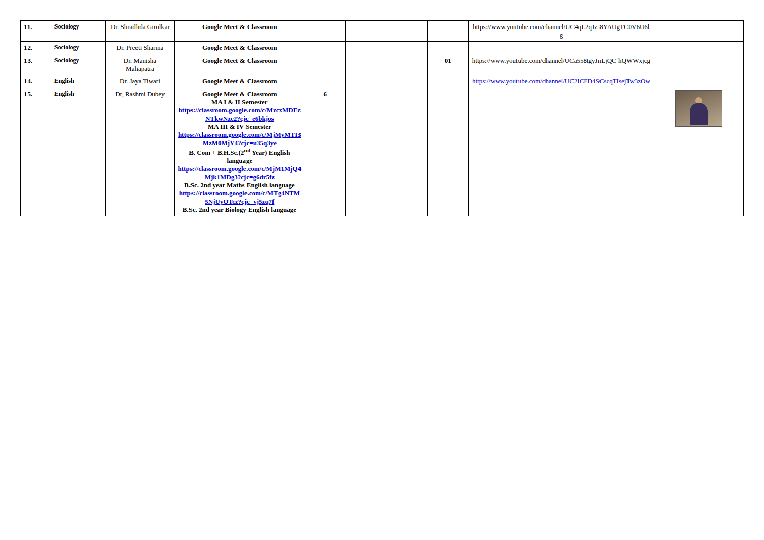| 11. | Sociology | Dr. Shradhda Girolkar | Google Meet & Classroom | | | | | https://www.youtube.com/channel/UC4qL2qJz-8YAUgTC0V6U6lg | |
| 12. | Sociology | Dr. Preeti Sharma | Google Meet & Classroom | | | | | | |
| 13. | Sociology | Dr. Manisha Mahapatra | Google Meet & Classroom | | | | 01 | https://www.youtube.com/channel/UCa558tgyJnLjQC-hQWWxjcg | |
| 14. | English | Dr. Jaya Tiwari | Google Meet & Classroom | | | | | https://www.youtube.com/channel/UC2ICFD4SCscqTIsejTw3zOw | |
| 15. | English | Dr, Rashmi Dubey | Google Meet & Classroom MA I & II Semester https://classroom.google.com/c/MzcxMDEzNTkwNzc2?cjc=e6bkjos MA III & IV Semester https://classroom.google.com/c/MjMyMTI3MzM0MjY4?cjc=u35q3ye B. Com + B.H.Sc.(2 nd Year) English language https://classroom.google.com/c/MjM1MjQ4Mjk1MDg3?cjc=g6dr5fz B.Sc. 2nd year Maths English language https://classroom.google.com/c/MTg4NTM5NjUyOTcz?cjc=vj5zq7f B.Sc. 2nd year Biology English language | 6 | | | | | |